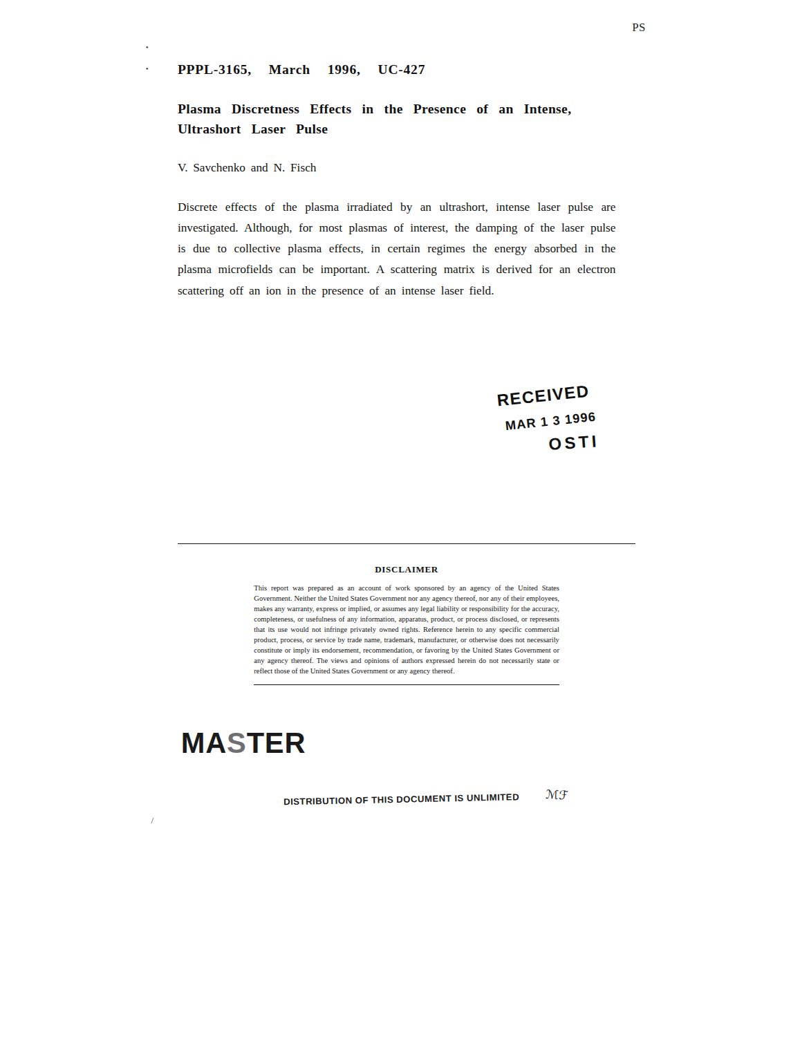PS
•
•
PPPL-3165, March 1996, UC-427
Plasma Discretness Effects in the Presence of an Intense, Ultrashort Laser Pulse
V. Savchenko and N. Fisch
Discrete effects of the plasma irradiated by an ultrashort, intense laser pulse are investigated. Although, for most plasmas of interest, the damping of the laser pulse is due to collective plasma effects, in certain regimes the energy absorbed in the plasma microfields can be important. A scattering matrix is derived for an electron scattering off an ion in the presence of an intense laser field.
RECEIVED MAR 1 3 1996 OSTI
DISCLAIMER
This report was prepared as an account of work sponsored by an agency of the United States Government. Neither the United States Government nor any agency thereof, nor any of their employees, makes any warranty, express or implied, or assumes any legal liability or responsibility for the accuracy, completeness, or usefulness of any information, apparatus, product, or process disclosed, or represents that its use would not infringe privately owned rights. Reference herein to any specific commercial product, process, or service by trade name, trademark, manufacturer, or otherwise does not necessarily constitute or imply its endorsement, recommendation, or favoring by the United States Government or any agency thereof. The views and opinions of authors expressed herein do not necessarily state or reflect those of the United States Government or any agency thereof.
MASTER
DISTRIBUTION OF THIS DOCUMENT IS UNLIMITED ℳℱ
/